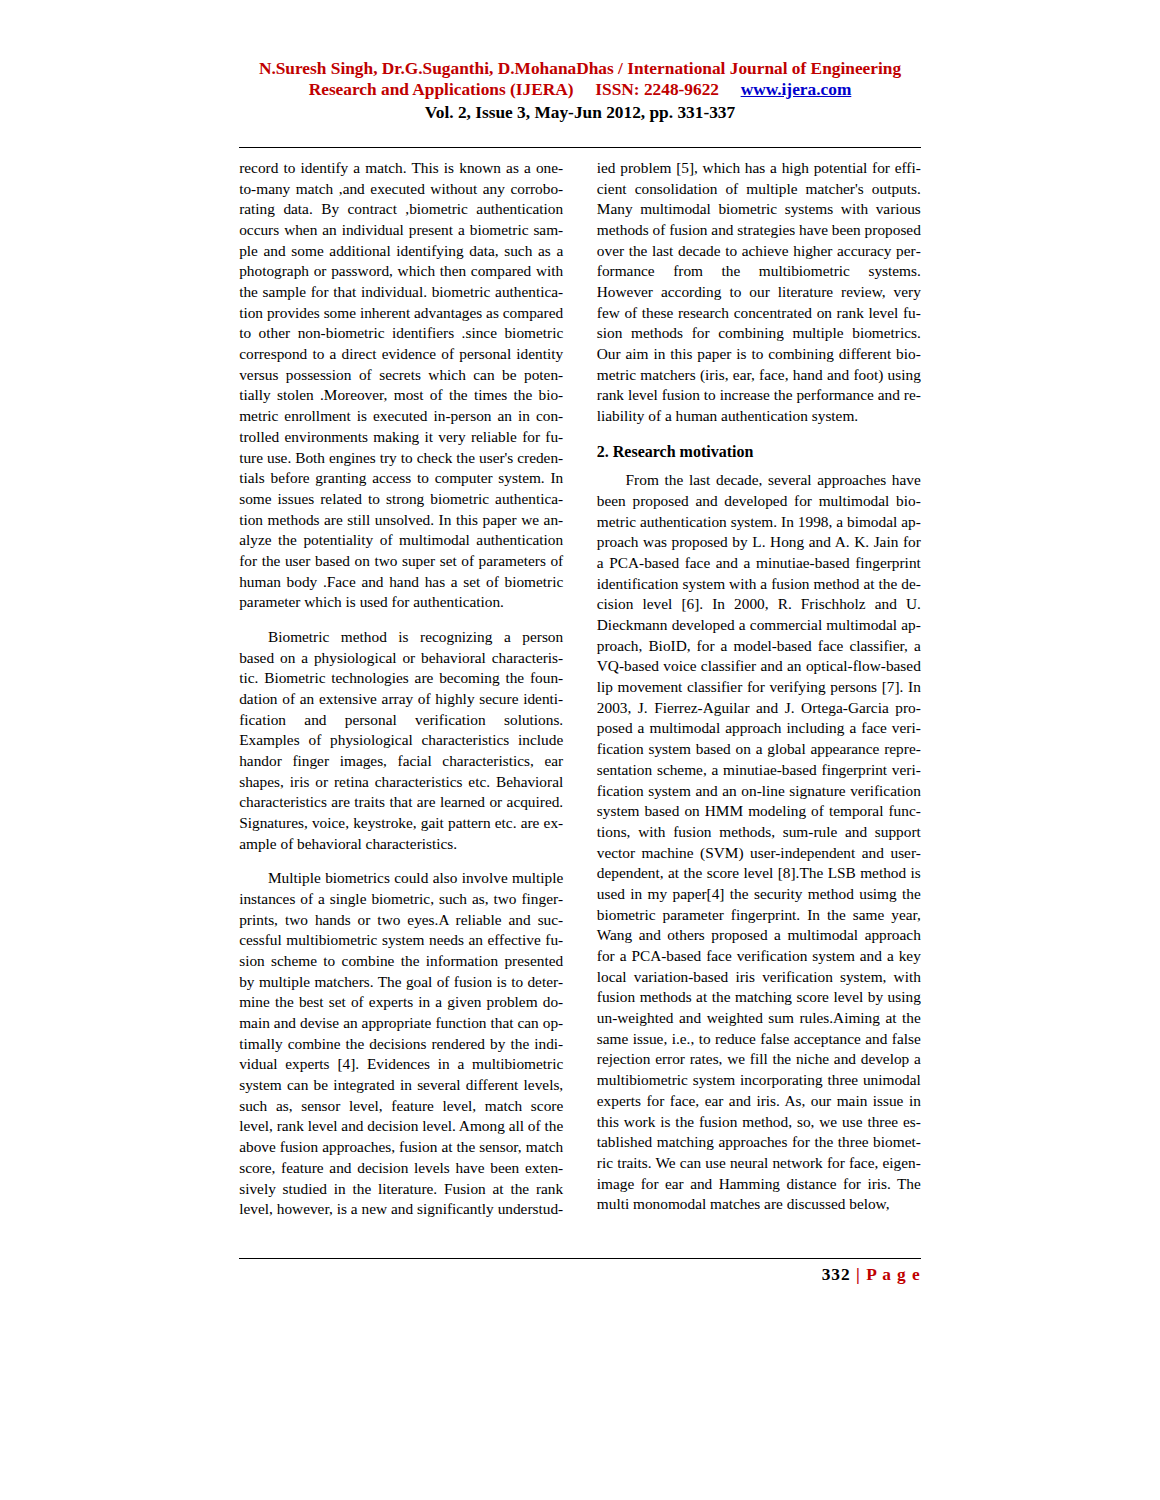N.Suresh Singh, Dr.G.Suganthi, D.MohanaDhas / International Journal of Engineering
Research and Applications (IJERA) ISSN: 2248-9622 www.ijera.com
Vol. 2, Issue 3, May-Jun 2012, pp. 331-337
record to identify a match. This is known as a one-to-many match ,and executed without any corroborating data. By contract ,biometric authentication occurs when an individual present a biometric sample and some additional identifying data, such as a photograph or password, which then compared with the sample for that individual. biometric authentication provides some inherent advantages as compared to other non-biometric identifiers .since biometric correspond to a direct evidence of personal identity versus possession of secrets which can be potentially stolen .Moreover, most of the times the biometric enrollment is executed in-person an in controlled environments making it very reliable for future use. Both engines try to check the user's credentials before granting access to computer system. In some issues related to strong biometric authentication methods are still unsolved. In this paper we analyze the potentiality of multimodal authentication for the user based on two super set of parameters of human body .Face and hand has a set of biometric parameter which is used for authentication.
Biometric method is recognizing a person based on a physiological or behavioral characteristic. Biometric technologies are becoming the foundation of an extensive array of highly secure identification and personal verification solutions. Examples of physiological characteristics include handor finger images, facial characteristics, ear shapes, iris or retina characteristics etc. Behavioral characteristics are traits that are learned or acquired. Signatures, voice, keystroke, gait pattern etc. are example of behavioral characteristics.
Multiple biometrics could also involve multiple instances of a single biometric, such as, two fingerprints, two hands or two eyes.A reliable and successful multibiometric system needs an effective fusion scheme to combine the information presented by multiple matchers. The goal of fusion is to determine the best set of experts in a given problem domain and devise an appropriate function that can optimally combine the decisions rendered by the individual experts [4]. Evidences in a multibiometric system can be integrated in several different levels, such as, sensor level, feature level, match score level, rank level and decision level. Among all of the above fusion approaches, fusion at the sensor, match score, feature and decision levels have been extensively studied in the literature. Fusion at the rank level, however, is a new and significantly understudied problem [5], which has a high potential for efficient consolidation of multiple matcher's outputs. Many multimodal biometric systems with various methods of fusion and strategies have been proposed over the last decade to achieve higher accuracy performance from the multibiometric systems. However according to our literature review, very few of these research concentrated on rank level fusion methods for combining multiple biometrics. Our aim in this paper is to combining different biometric matchers (iris, ear, face, hand and foot) using rank level fusion to increase the performance and reliability of a human authentication system.
2. Research motivation
From the last decade, several approaches have been proposed and developed for multimodal biometric authentication system. In 1998, a bimodal approach was proposed by L. Hong and A. K. Jain for a PCA-based face and a minutiae-based fingerprint identification system with a fusion method at the decision level [6]. In 2000, R. Frischholz and U. Dieckmann developed a commercial multimodal approach, BioID, for a model-based face classifier, a VQ-based voice classifier and an optical-flow-based lip movement classifier for verifying persons [7]. In 2003, J. Fierrez-Aguilar and J. Ortega-Garcia proposed a multimodal approach including a face verification system based on a global appearance representation scheme, a minutiae-based fingerprint verification system and an on-line signature verification system based on HMM modeling of temporal functions, with fusion methods, sum-rule and support vector machine (SVM) user-independent and user-dependent, at the score level [8].The LSB method is used in my paper[4] the security method usimg the biometric parameter fingerprint. In the same year, Wang and others proposed a multimodal approach for a PCA-based face verification system and a key local variation-based iris verification system, with fusion methods at the matching score level by using un-weighted and weighted sum rules.Aiming at the same issue, i.e., to reduce false acceptance and false rejection error rates, we fill the niche and develop a multibiometric system incorporating three unimodal experts for face, ear and iris. As, our main issue in this work is the fusion method, so, we use three established matching approaches for the three biometric traits. We can use neural network for face, eigenimage for ear and Hamming distance for iris. The multi monomodal matches are discussed below,
332 | P a g e